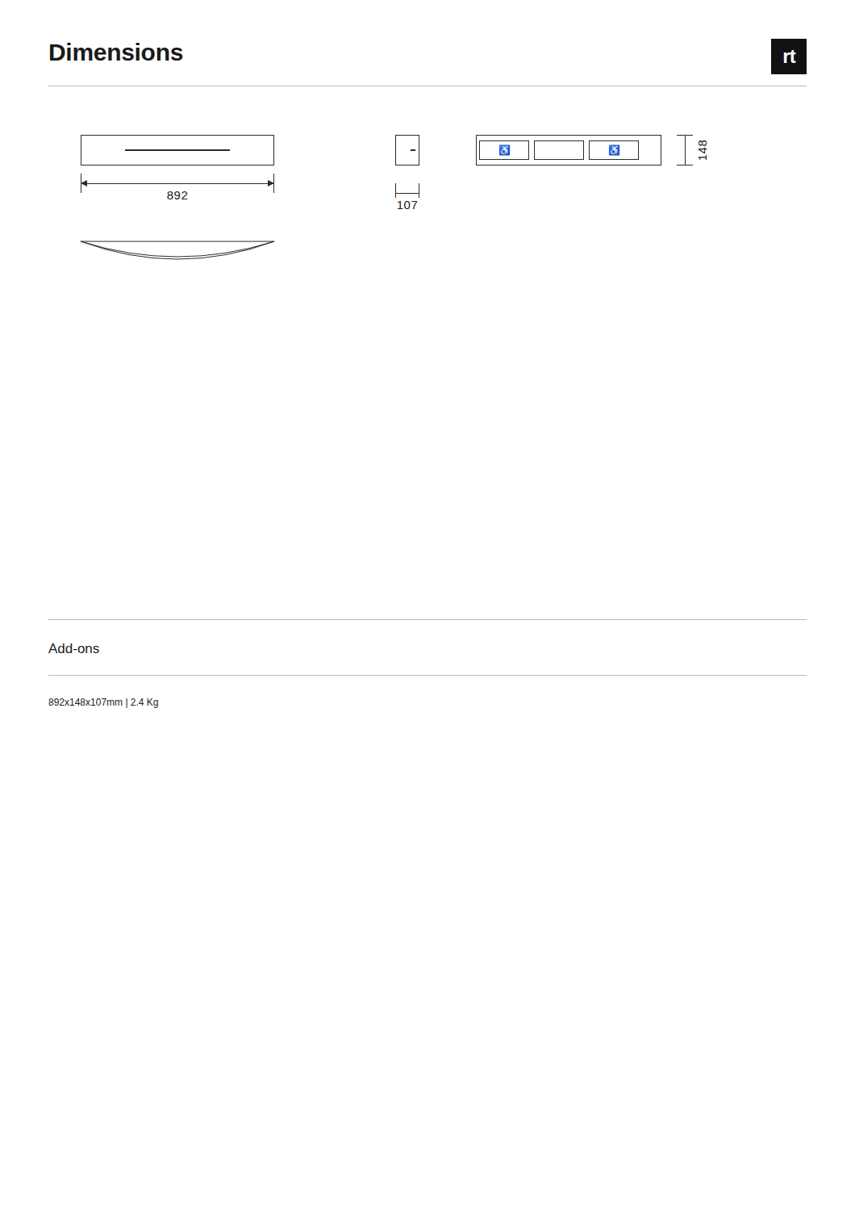Dimensions
rt
892
107
♿
♿
148
Add-ons
892x148x107mm | 2.4 Kg